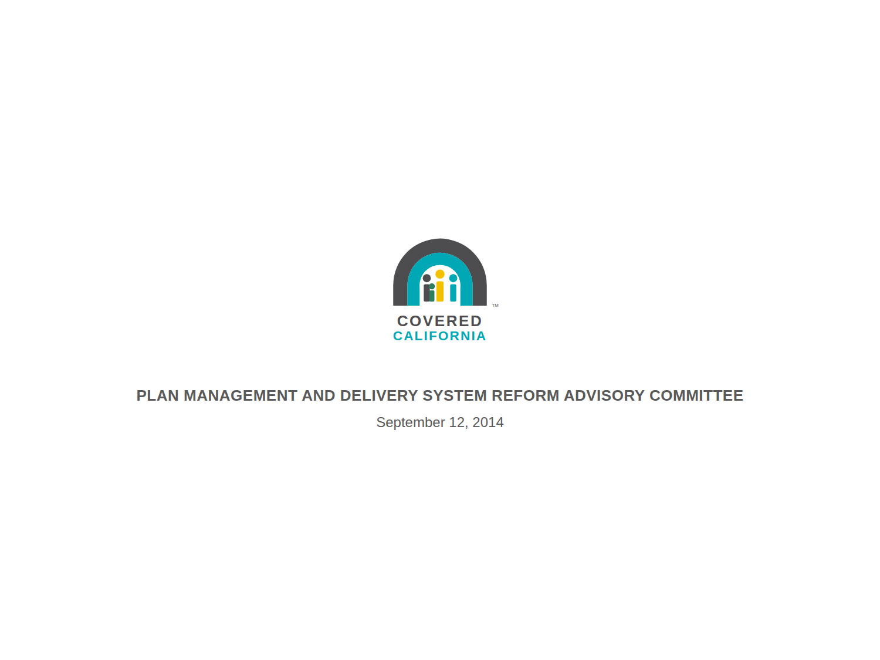TM COVERED CALIFORNIA
PLAN MANAGEMENT AND DELIVERY SYSTEM REFORM ADVISORY COMMITTEE
September 12, 2014